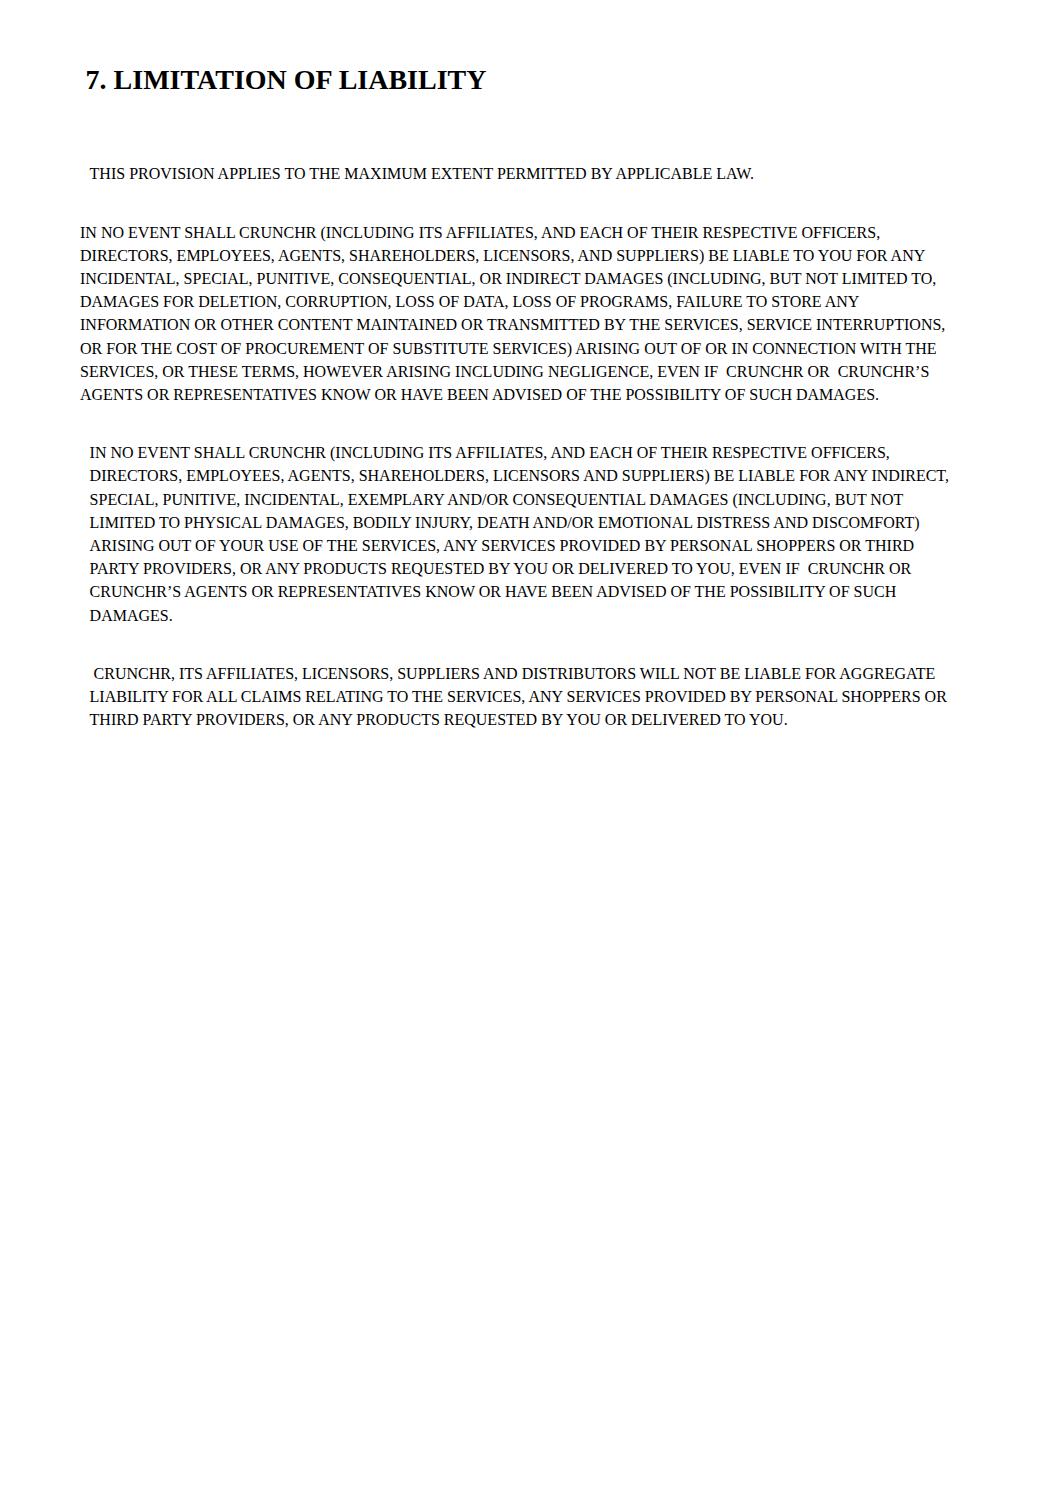7. LIMITATION OF LIABILITY
THIS PROVISION APPLIES TO THE MAXIMUM EXTENT PERMITTED BY APPLICABLE LAW.
IN NO EVENT SHALL CRUNCHR (INCLUDING ITS AFFILIATES, AND EACH OF THEIR RESPECTIVE OFFICERS, DIRECTORS, EMPLOYEES, AGENTS, SHAREHOLDERS, LICENSORS, AND SUPPLIERS) BE LIABLE TO YOU FOR ANY INCIDENTAL, SPECIAL, PUNITIVE, CONSEQUENTIAL, OR INDIRECT DAMAGES (INCLUDING, BUT NOT LIMITED TO, DAMAGES FOR DELETION, CORRUPTION, LOSS OF DATA, LOSS OF PROGRAMS, FAILURE TO STORE ANY INFORMATION OR OTHER CONTENT MAINTAINED OR TRANSMITTED BY THE SERVICES, SERVICE INTERRUPTIONS, OR FOR THE COST OF PROCUREMENT OF SUBSTITUTE SERVICES) ARISING OUT OF OR IN CONNECTION WITH THE SERVICES, OR THESE TERMS, HOWEVER ARISING INCLUDING NEGLIGENCE, EVEN IF CRUNCHR OR CRUNCHR’S AGENTS OR REPRESENTATIVES KNOW OR HAVE BEEN ADVISED OF THE POSSIBILITY OF SUCH DAMAGES.
IN NO EVENT SHALL CRUNCHR (INCLUDING ITS AFFILIATES, AND EACH OF THEIR RESPECTIVE OFFICERS, DIRECTORS, EMPLOYEES, AGENTS, SHAREHOLDERS, LICENSORS AND SUPPLIERS) BE LIABLE FOR ANY INDIRECT, SPECIAL, PUNITIVE, INCIDENTAL, EXEMPLARY AND/OR CONSEQUENTIAL DAMAGES (INCLUDING, BUT NOT LIMITED TO PHYSICAL DAMAGES, BODILY INJURY, DEATH AND/OR EMOTIONAL DISTRESS AND DISCOMFORT) ARISING OUT OF YOUR USE OF THE SERVICES, ANY SERVICES PROVIDED BY PERSONAL SHOPPERS OR THIRD PARTY PROVIDERS, OR ANY PRODUCTS REQUESTED BY YOU OR DELIVERED TO YOU, EVEN IF CRUNCHR OR CRUNCHR’S AGENTS OR REPRESENTATIVES KNOW OR HAVE BEEN ADVISED OF THE POSSIBILITY OF SUCH DAMAGES.
CRUNCHR, ITS AFFILIATES, LICENSORS, SUPPLIERS AND DISTRIBUTORS WILL NOT BE LIABLE FOR AGGREGATE LIABILITY FOR ALL CLAIMS RELATING TO THE SERVICES, ANY SERVICES PROVIDED BY PERSONAL SHOPPERS OR THIRD PARTY PROVIDERS, OR ANY PRODUCTS REQUESTED BY YOU OR DELIVERED TO YOU.